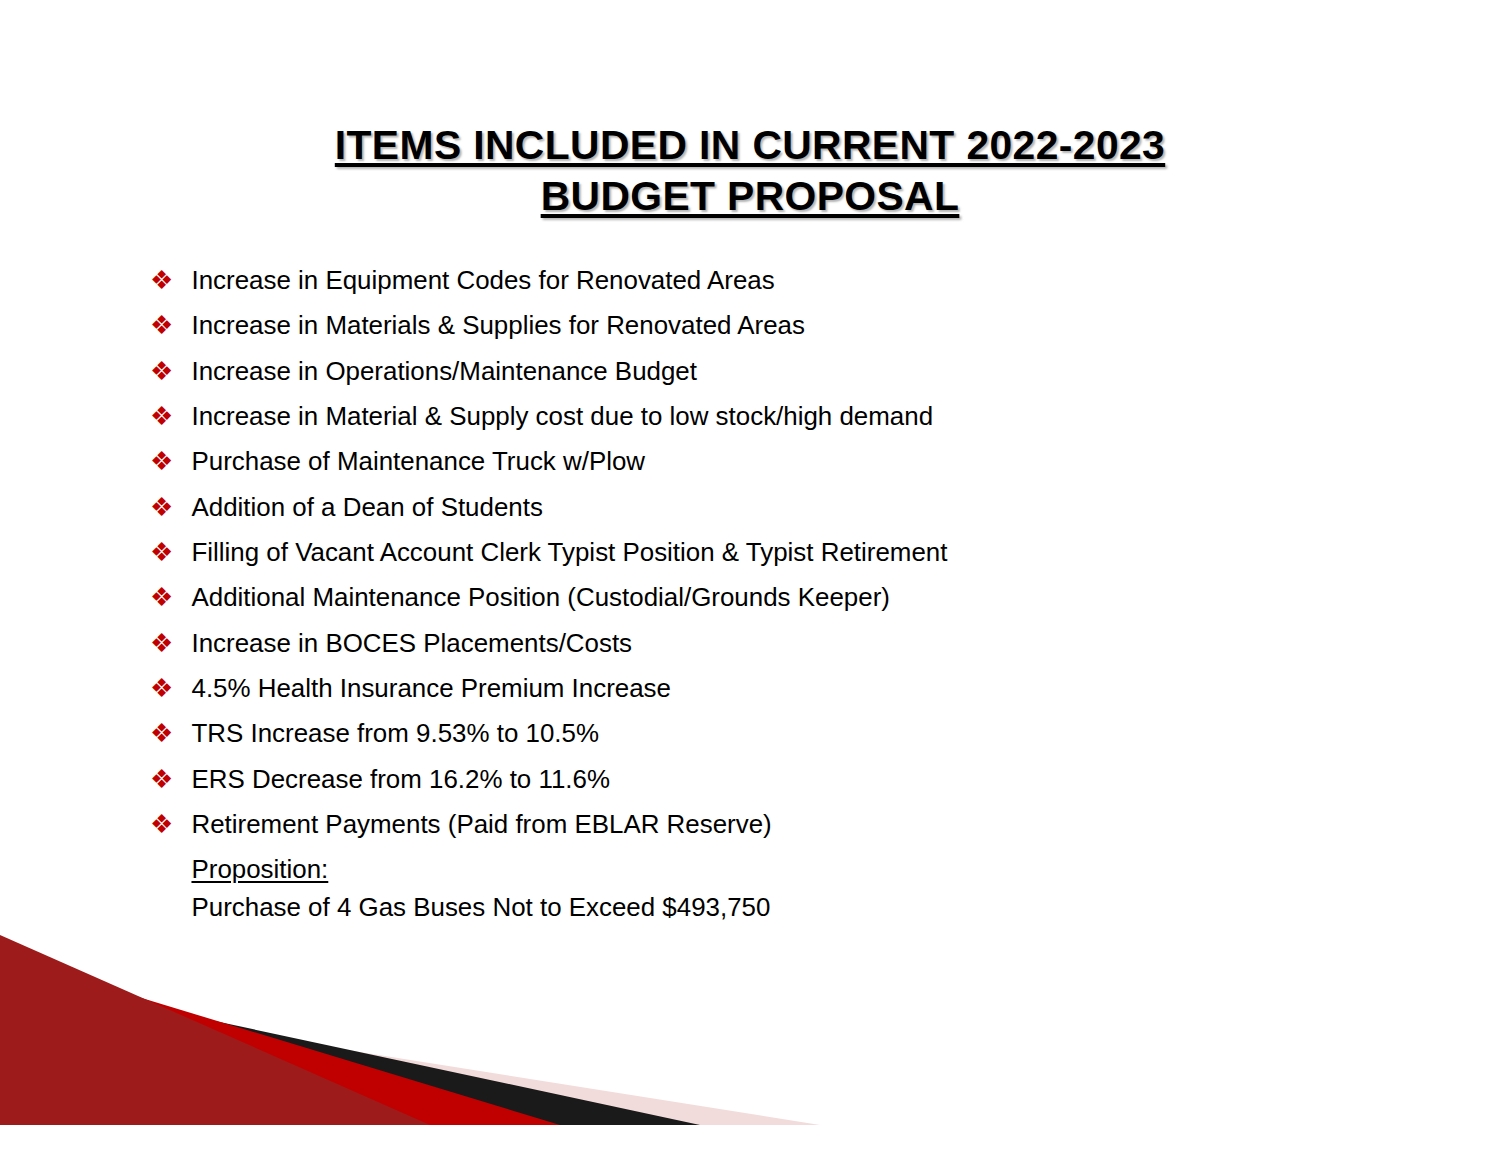ITEMS INCLUDED IN CURRENT 2022-2023
BUDGET PROPOSAL
Increase in Equipment Codes for Renovated Areas
Increase in Materials & Supplies for Renovated Areas
Increase in Operations/Maintenance Budget
Increase in Material & Supply cost due to low stock/high demand
Purchase of Maintenance Truck w/Plow
Addition of a Dean of Students
Filling of Vacant Account Clerk Typist Position & Typist Retirement
Additional Maintenance Position (Custodial/Grounds Keeper)
Increase in BOCES Placements/Costs
4.5% Health Insurance Premium Increase
TRS Increase from 9.53% to 10.5%
ERS Decrease from 16.2% to 11.6%
Retirement Payments (Paid from EBLAR Reserve)
Proposition: Purchase of 4 Gas Buses Not to Exceed $493,750